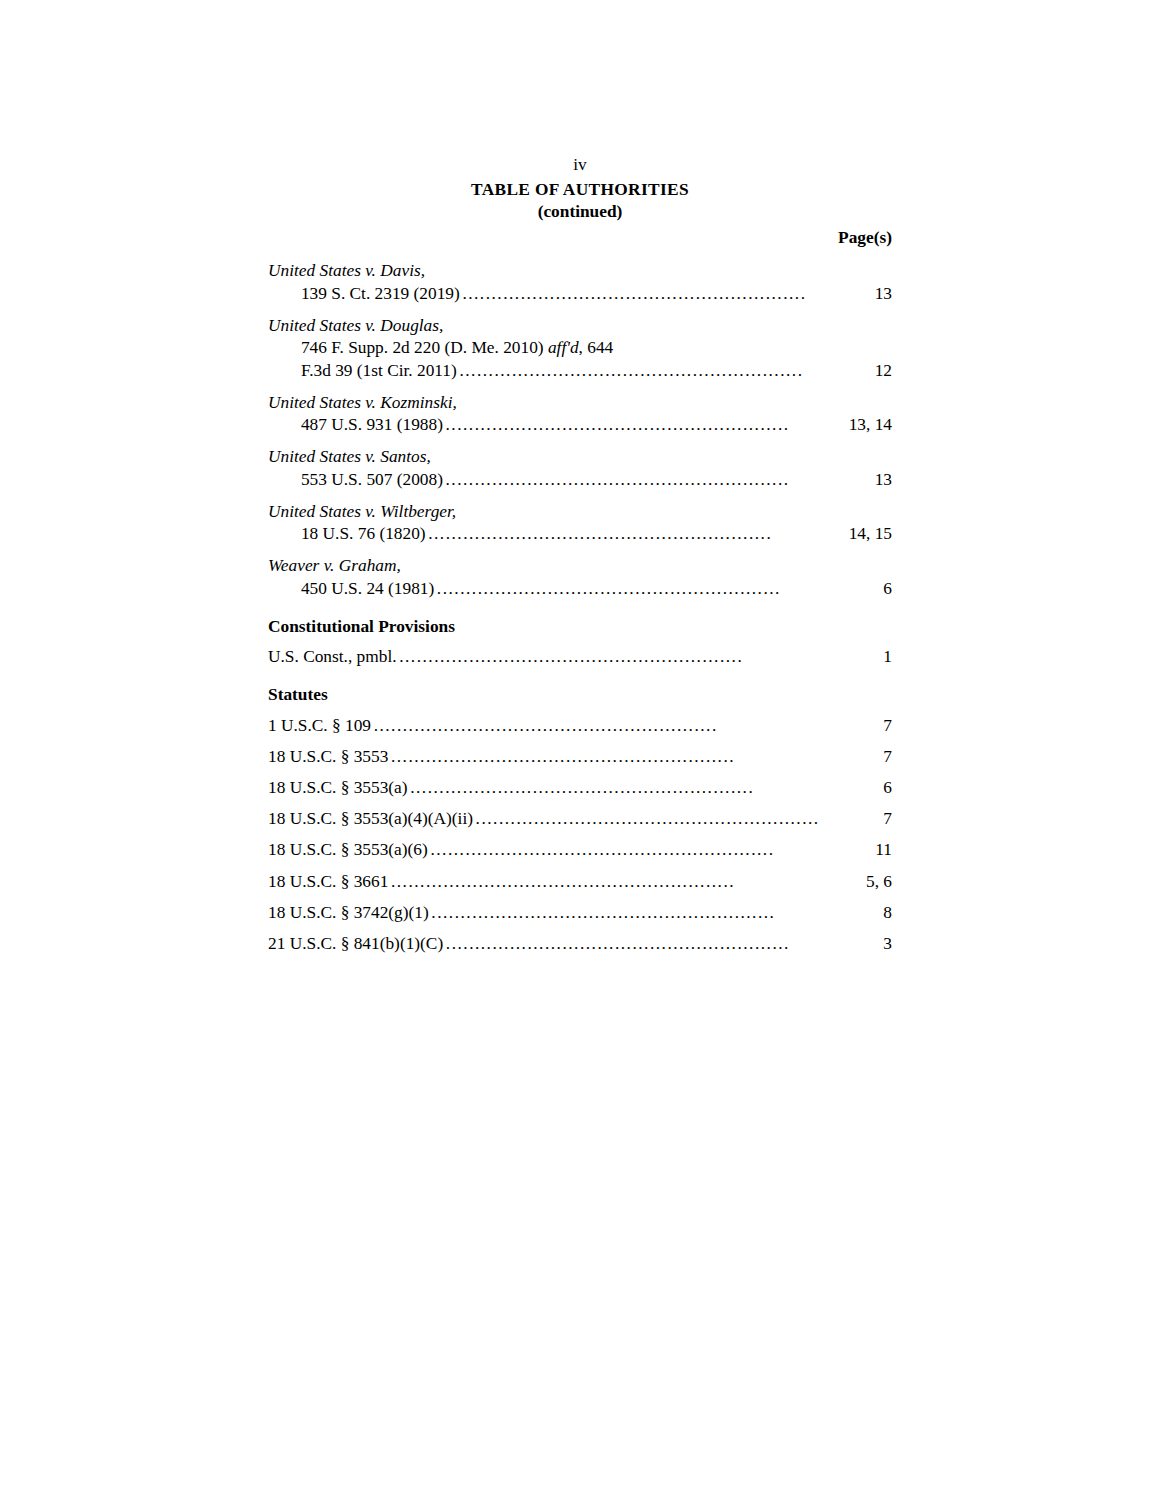iv
TABLE OF AUTHORITIES
(continued)
Page(s)
United States v. Davis,
139 S. Ct. 2319 (2019) ........................................................... 13
United States v. Douglas,
746 F. Supp. 2d 220 (D. Me. 2010) aff'd, 644
F.3d 39 (1st Cir. 2011) ........................................................... 12
United States v. Kozminski,
487 U.S. 931 (1988) ........................................................... 13, 14
United States v. Santos,
553 U.S. 507 (2008) ........................................................... 13
United States v. Wiltberger,
18 U.S. 76 (1820) ........................................................... 14, 15
Weaver v. Graham,
450 U.S. 24 (1981) ........................................................... 6
Constitutional Provisions
U.S. Const., pmbl. ........................................................... 1
Statutes
1 U.S.C. § 109 ........................................................... 7
18 U.S.C. § 3553 ........................................................... 7
18 U.S.C. § 3553(a) ........................................................... 6
18 U.S.C. § 3553(a)(4)(A)(ii) ........................................................... 7
18 U.S.C. § 3553(a)(6) ........................................................... 11
18 U.S.C. § 3661 ........................................................... 5, 6
18 U.S.C. § 3742(g)(1) ........................................................... 8
21 U.S.C. § 841(b)(1)(C) ........................................................... 3